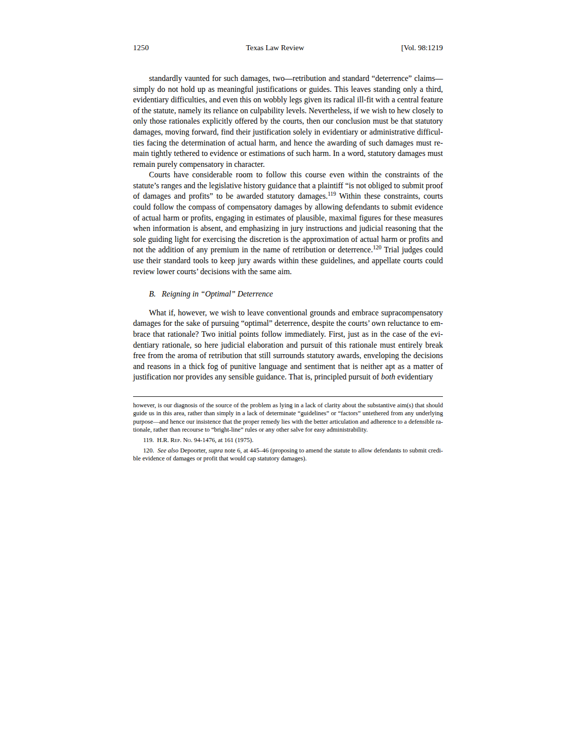1250 Texas Law Review [Vol. 98:1219
standardly vaunted for such damages, two—retribution and standard “deterrence” claims—simply do not hold up as meaningful justifications or guides. This leaves standing only a third, evidentiary difficulties, and even this on wobbly legs given its radical ill-fit with a central feature of the statute, namely its reliance on culpability levels. Nevertheless, if we wish to hew closely to only those rationales explicitly offered by the courts, then our conclusion must be that statutory damages, moving forward, find their justification solely in evidentiary or administrative difficulties facing the determination of actual harm, and hence the awarding of such damages must remain tightly tethered to evidence or estimations of such harm. In a word, statutory damages must remain purely compensatory in character.
Courts have considerable room to follow this course even within the constraints of the statute’s ranges and the legislative history guidance that a plaintiff “is not obliged to submit proof of damages and profits” to be awarded statutory damages.119 Within these constraints, courts could follow the compass of compensatory damages by allowing defendants to submit evidence of actual harm or profits, engaging in estimates of plausible, maximal figures for these measures when information is absent, and emphasizing in jury instructions and judicial reasoning that the sole guiding light for exercising the discretion is the approximation of actual harm or profits and not the addition of any premium in the name of retribution or deterrence.120 Trial judges could use their standard tools to keep jury awards within these guidelines, and appellate courts could review lower courts’ decisions with the same aim.
B. Reigning in “Optimal” Deterrence
What if, however, we wish to leave conventional grounds and embrace supracompensatory damages for the sake of pursuing “optimal” deterrence, despite the courts’ own reluctance to embrace that rationale? Two initial points follow immediately. First, just as in the case of the evidentiary rationale, so here judicial elaboration and pursuit of this rationale must entirely break free from the aroma of retribution that still surrounds statutory awards, enveloping the decisions and reasons in a thick fog of punitive language and sentiment that is neither apt as a matter of justification nor provides any sensible guidance. That is, principled pursuit of both evidentiary
however, is our diagnosis of the source of the problem as lying in a lack of clarity about the substantive aim(s) that should guide us in this area, rather than simply in a lack of determinate “guidelines” or “factors” untethered from any underlying purpose—and hence our insistence that the proper remedy lies with the better articulation and adherence to a defensible rationale, rather than recourse to “bright-line” rules or any other salve for easy administrability.
119. H.R. Rep. No. 94-1476, at 161 (1975).
120. See also Depoorter, supra note 6, at 445–46 (proposing to amend the statute to allow defendants to submit credible evidence of damages or profit that would cap statutory damages).